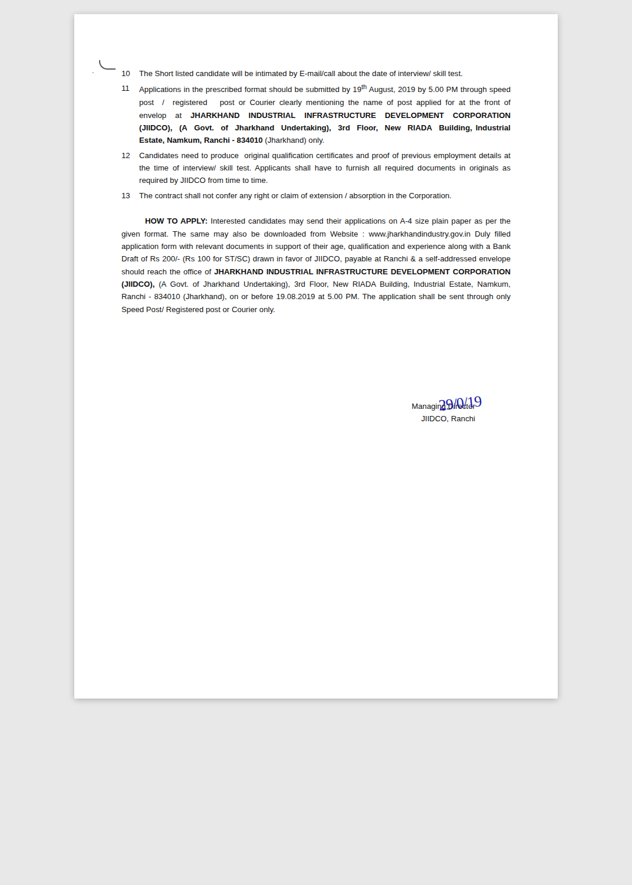.
10 The Short listed candidate will be intimated by E-mail/call about the date of interview/ skill test.
11 Applications in the prescribed format should be submitted by 19th August, 2019 by 5.00 PM through speed post / registered post or Courier clearly mentioning the name of post applied for at the front of envelop at JHARKHAND INDUSTRIAL INFRASTRUCTURE DEVELOPMENT CORPORATION (JIIDCO), (A Govt. of Jharkhand Undertaking), 3rd Floor, New RIADA Building, Industrial Estate, Namkum, Ranchi - 834010 (Jharkhand) only.
12 Candidates need to produce original qualification certificates and proof of previous employment details at the time of interview/ skill test. Applicants shall have to furnish all required documents in originals as required by JIIDCO from time to time.
13 The contract shall not confer any right or claim of extension / absorption in the Corporation.
HOW TO APPLY: Interested candidates may send their applications on A-4 size plain paper as per the given format. The same may also be downloaded from Website : www.jharkhandindustry.gov.in Duly filled application form with relevant documents in support of their age, qualification and experience along with a Bank Draft of Rs 200/- (Rs 100 for ST/SC) drawn in favor of JIIDCO, payable at Ranchi & a self-addressed envelope should reach the office of JHARKHAND INDUSTRIAL INFRASTRUCTURE DEVELOPMENT CORPORATION (JIIDCO), (A Govt. of Jharkhand Undertaking), 3rd Floor, New RIADA Building, Industrial Estate, Namkum, Ranchi - 834010 (Jharkhand), on or before 19.08.2019 at 5.00 PM. The application shall be sent through only Speed Post/ Registered post or Courier only.
29/0/19
Managing Director
JIIDCO, Ranchi